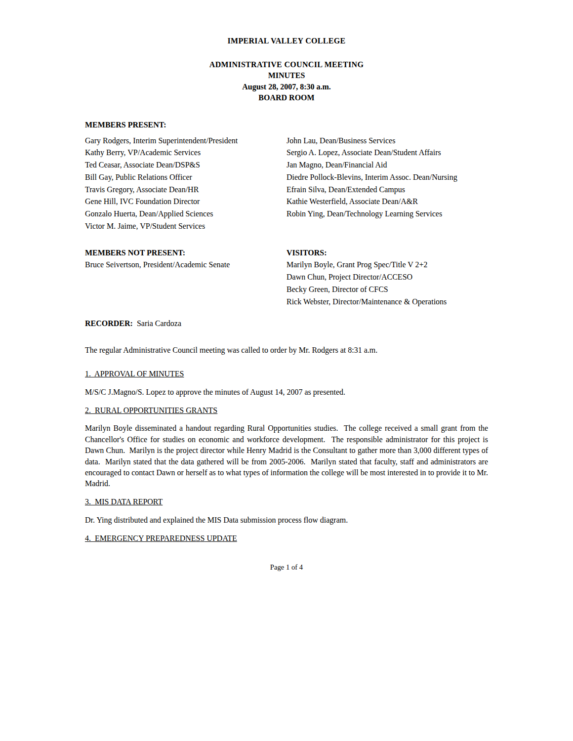IMPERIAL VALLEY COLLEGE
ADMINISTRATIVE COUNCIL MEETING
MINUTES
August 28, 2007, 8:30 a.m.
BOARD ROOM
MEMBERS PRESENT:
| Gary Rodgers, Interim Superintendent/President | John Lau, Dean/Business Services |
| Kathy Berry, VP/Academic Services | Sergio A. Lopez, Associate Dean/Student Affairs |
| Ted Ceasar, Associate Dean/DSP&S | Jan Magno, Dean/Financial Aid |
| Bill Gay, Public Relations Officer | Diedre Pollock-Blevins, Interim Assoc. Dean/Nursing |
| Travis Gregory, Associate Dean/HR | Efrain Silva, Dean/Extended Campus |
| Gene Hill, IVC Foundation Director | Kathie Westerfield, Associate Dean/A&R |
| Gonzalo Huerta, Dean/Applied Sciences | Robin Ying, Dean/Technology Learning Services |
| Victor M. Jaime, VP/Student Services | |
| MEMBERS NOT PRESENT: Bruce Seivertson, President/Academic Senate | VISITORS: Marilyn Boyle, Grant Prog Spec/Title V 2+2 Dawn Chun, Project Director/ACCESO Becky Green, Director of CFCS Rick Webster, Director/Maintenance & Operations |
RECORDER: Saria Cardoza
The regular Administrative Council meeting was called to order by Mr. Rodgers at 8:31 a.m.
1. APPROVAL OF MINUTES
M/S/C J.Magno/S. Lopez to approve the minutes of August 14, 2007 as presented.
2. RURAL OPPORTUNITIES GRANTS
Marilyn Boyle disseminated a handout regarding Rural Opportunities studies. The college received a small grant from the Chancellor's Office for studies on economic and workforce development. The responsible administrator for this project is Dawn Chun. Marilyn is the project director while Henry Madrid is the Consultant to gather more than 3,000 different types of data. Marilyn stated that the data gathered will be from 2005-2006. Marilyn stated that faculty, staff and administrators are encouraged to contact Dawn or herself as to what types of information the college will be most interested in to provide it to Mr. Madrid.
3. MIS DATA REPORT
Dr. Ying distributed and explained the MIS Data submission process flow diagram.
4. EMERGENCY PREPAREDNESS UPDATE
Page 1 of 4